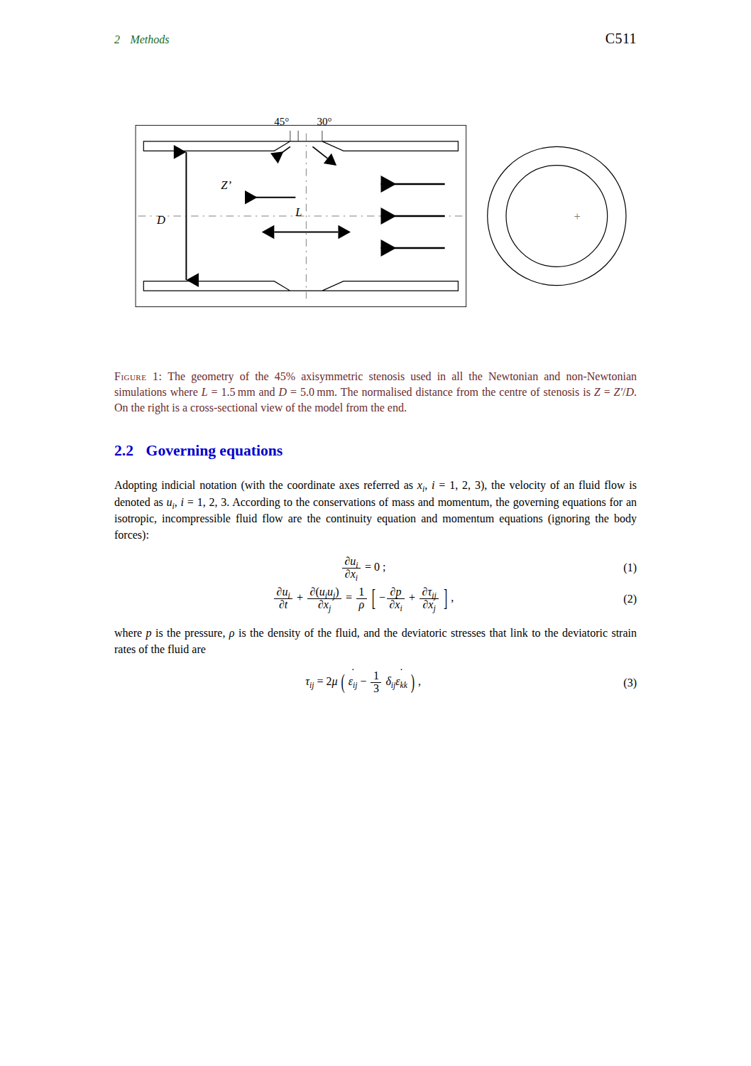2 Methods C511
45° 30° Z’ D L +
Figure 1: The geometry of the 45% axisymmetric stenosis used in all the Newtonian and non-Newtonian simulations where L = 1.5 mm and D = 5.0 mm. The normalised distance from the centre of stenosis is Z = Z′/D. On the right is a cross-sectional view of the model from the end.
2.2 Governing equations
Adopting indicial notation (with the coordinate axes referred as xi, i = 1, 2, 3), the velocity of an fluid flow is denoted as ui, i = 1, 2, 3. According to the conservations of mass and momentum, the governing equations for an isotropic, incompressible fluid flow are the continuity equation and momentum equations (ignoring the body forces):
∂ui∂xi = 0 ;
(1)
∂ui∂t + ∂(uiuj)∂xj = 1 ρ [ −∂p∂xi + ∂τij∂xj ] ,
(2)
where p is the pressure, ρ is the density of the fluid, and the deviatoric stresses that link to the deviatoric strain rates of the fluid are
τij = 2μ ( εij − 13 δij εkk ) ,
(3)